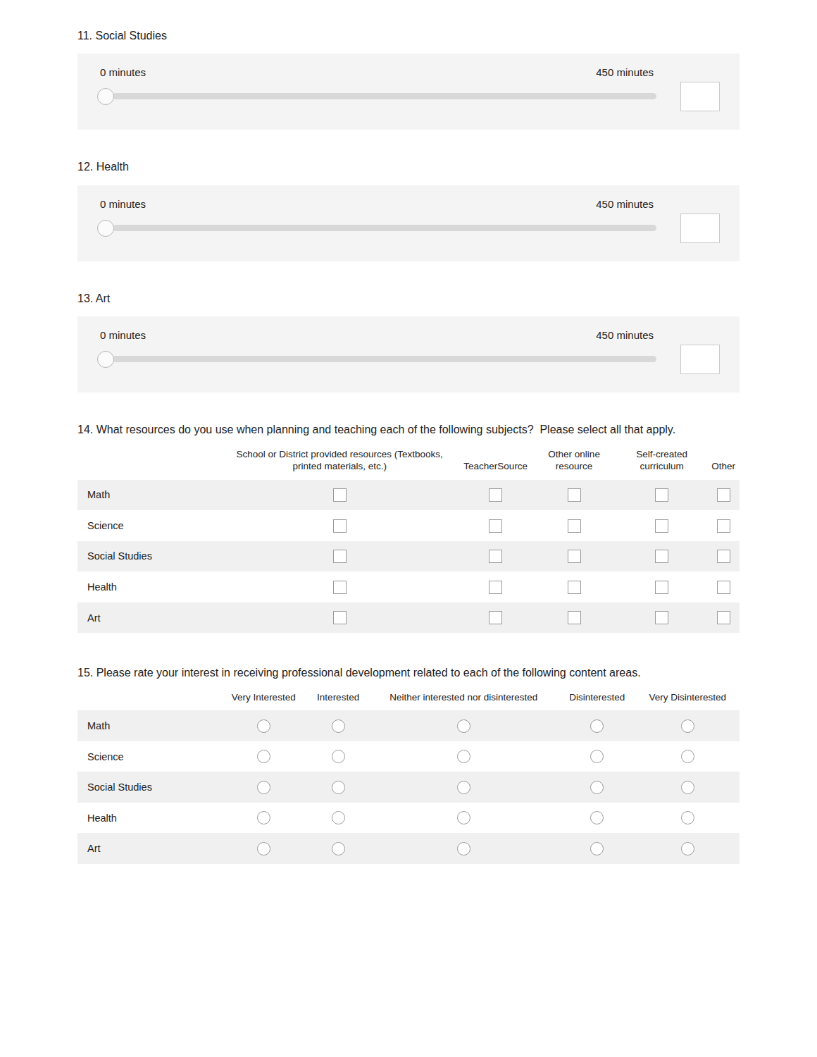11. Social Studies
0 minutes 450 minutes
12. Health
0 minutes 450 minutes
13. Art
0 minutes 450 minutes
14. What resources do you use when planning and teaching each of the following subjects? Please select all that apply.
| | School or District provided resources (Textbooks, printed materials, etc.) | TeacherSource | Other online resource | Self-created curriculum | Other |
| --- | --- | --- | --- | --- | --- |
| Math | | | | | |
| Science | | | | | |
| Social Studies | | | | | |
| Health | | | | | |
| Art | | | | | |
15. Please rate your interest in receiving professional development related to each of the following content areas.
| | Very Interested | Interested | Neither interested nor disinterested | Disinterested | Very Disinterested |
| --- | --- | --- | --- | --- | --- |
| Math | | | | | |
| Science | | | | | |
| Social Studies | | | | | |
| Health | | | | | |
| Art | | | | | |